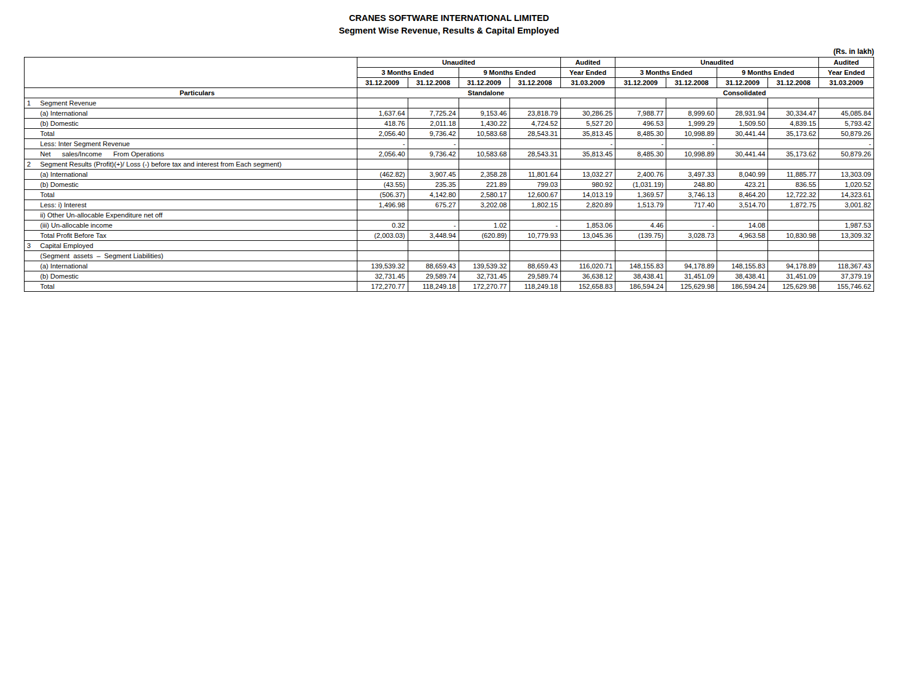CRANES SOFTWARE INTERNATIONAL LIMITED
Segment Wise Revenue, Results & Capital Employed
(Rs. in lakh)
| | Unaudited | Audited | Unaudited | Audited |
| --- | --- | --- | --- | --- |
| 3 Months Ended | 9 Months Ended | Year Ended | 3 Months Ended | 9 Months Ended | Year Ended |
| 31.12.2009 | 31.12.2008 | 31.12.2009 | 31.12.2008 | 31.03.2009 | 31.12.2009 | 31.12.2008 | 31.12.2009 | 31.12.2008 | 31.03.2009 |
| | Particulars | Standalone | Consolidated |
| 1 | Segment Revenue | | | | | | | | | | |
| | (a) International | 1,637.64 | 7,725.24 | 9,153.46 | 23,818.79 | 30,286.25 | 7,988.77 | 8,999.60 | 28,931.94 | 30,334.47 | 45,085.84 |
| | (b) Domestic | 418.76 | 2,011.18 | 1,430.22 | 4,724.52 | 5,527.20 | 496.53 | 1,999.29 | 1,509.50 | 4,839.15 | 5,793.42 |
| | Total | 2,056.40 | 9,736.42 | 10,583.68 | 28,543.31 | 35,813.45 | 8,485.30 | 10,998.89 | 30,441.44 | 35,173.62 | 50,879.26 |
| | Less: Inter Segment Revenue | - | - | | | - | - | - | | | - |
| | Net sales/Income From Operations | 2,056.40 | 9,736.42 | 10,583.68 | 28,543.31 | 35,813.45 | 8,485.30 | 10,998.89 | 30,441.44 | 35,173.62 | 50,879.26 |
| 2 | Segment Results (Profit)(+)/ Loss (-) before tax and interest from Each segment) | | | | | | | | | | |
| | (a) International | (462.82) | 3,907.45 | 2,358.28 | 11,801.64 | 13,032.27 | 2,400.76 | 3,497.33 | 8,040.99 | 11,885.77 | 13,303.09 |
| | (b) Domestic | (43.55) | 235.35 | 221.89 | 799.03 | 980.92 | (1,031.19) | 248.80 | 423.21 | 836.55 | 1,020.52 |
| | Total | (506.37) | 4,142.80 | 2,580.17 | 12,600.67 | 14,013.19 | 1,369.57 | 3,746.13 | 8,464.20 | 12,722.32 | 14,323.61 |
| | Less: i) Interest | 1,496.98 | 675.27 | 3,202.08 | 1,802.15 | 2,820.89 | 1,513.79 | 717.40 | 3,514.70 | 1,872.75 | 3,001.82 |
| | ii) Other Un-allocable Expenditure net off | | | | | | | | | | |
| | (iii) Un-allocable income | 0.32 | - | 1.02 | - | 1,853.06 | 4.46 | - | 14.08 | | 1,987.53 |
| | Total Profit Before Tax | (2,003.03) | 3,448.94 | (620.89) | 10,779.93 | 13,045.36 | (139.75) | 3,028.73 | 4,963.58 | 10,830.98 | 13,309.32 |
| 3 | Capital Employed | | | | | | | | | | |
| | (Segment assets – Segment Liabilities) | | | | | | | | | | |
| | (a) International | 139,539.32 | 88,659.43 | 139,539.32 | 88,659.43 | 116,020.71 | 148,155.83 | 94,178.89 | 148,155.83 | 94,178.89 | 118,367.43 |
| | (b) Domestic | 32,731.45 | 29,589.74 | 32,731.45 | 29,589.74 | 36,638.12 | 38,438.41 | 31,451.09 | 38,438.41 | 31,451.09 | 37,379.19 |
| | Total | 172,270.77 | 118,249.18 | 172,270.77 | 118,249.18 | 152,658.83 | 186,594.24 | 125,629.98 | 186,594.24 | 125,629.98 | 155,746.62 |